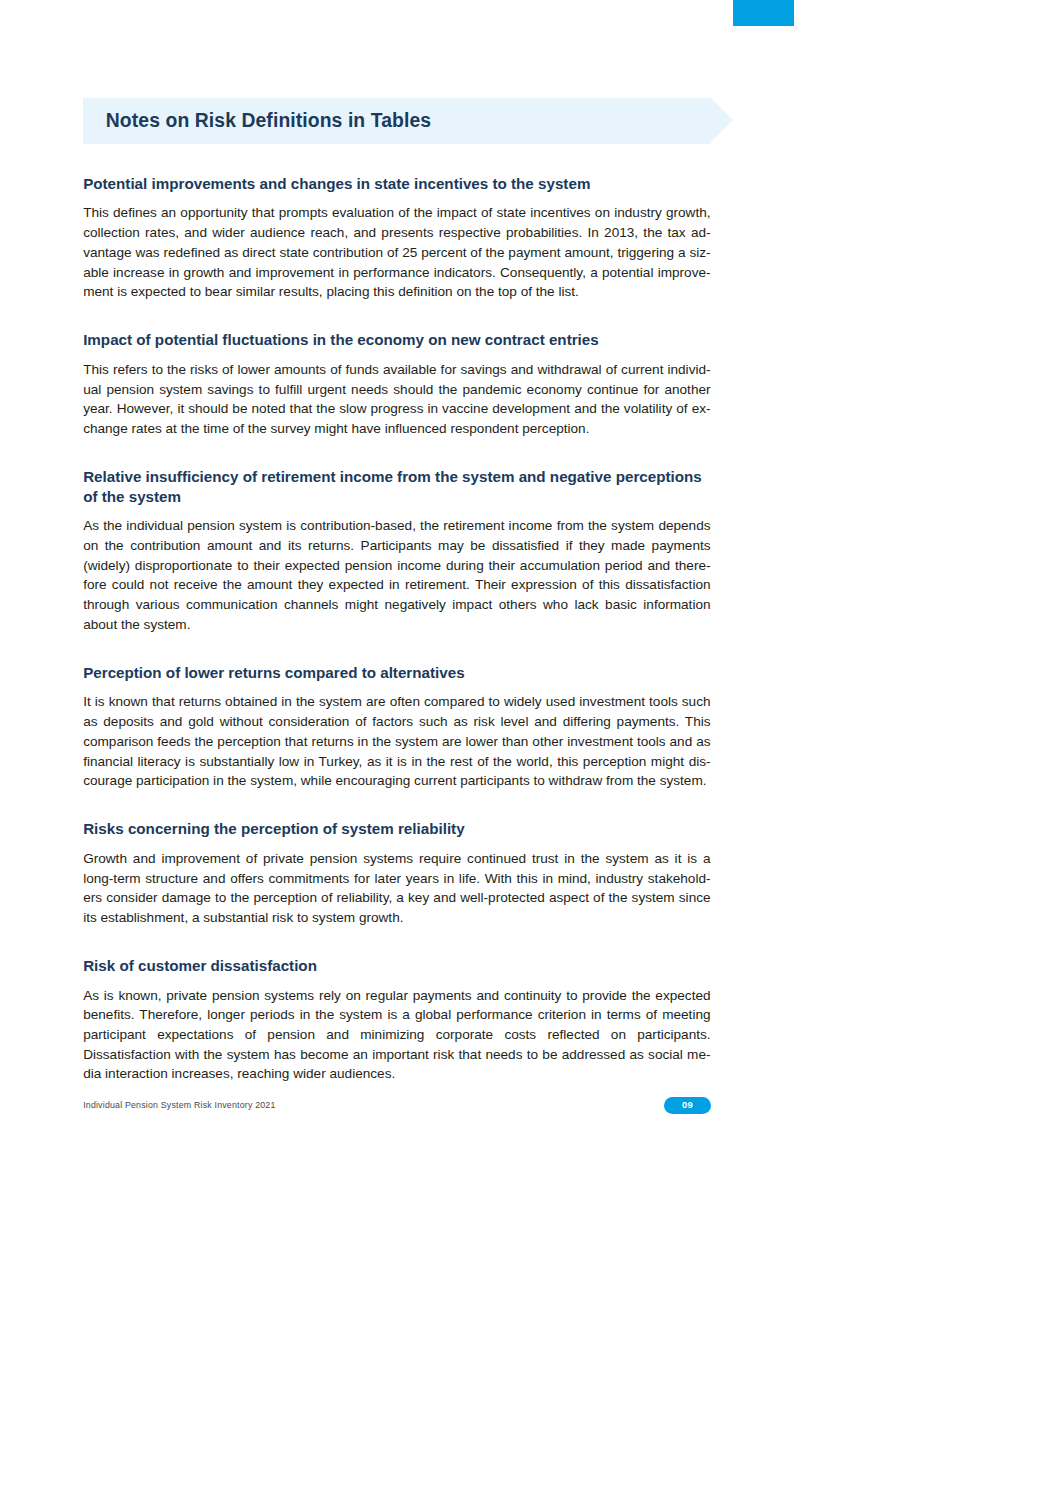Notes on Risk Definitions in Tables
Potential improvements and changes in state incentives to the system
This defines an opportunity that prompts evaluation of the impact of state incentives on industry growth, collection rates, and wider audience reach, and presents respective probabilities. In 2013, the tax advantage was redefined as direct state contribution of 25 percent of the payment amount, triggering a sizable increase in growth and improvement in performance indicators. Consequently, a potential improvement is expected to bear similar results, placing this definition on the top of the list.
Impact of potential fluctuations in the economy on new contract entries
This refers to the risks of lower amounts of funds available for savings and withdrawal of current individual pension system savings to fulfill urgent needs should the pandemic economy continue for another year. However, it should be noted that the slow progress in vaccine development and the volatility of exchange rates at the time of the survey might have influenced respondent perception.
Relative insufficiency of retirement income from the system and negative perceptions of the system
As the individual pension system is contribution-based, the retirement income from the system depends on the contribution amount and its returns. Participants may be dissatisfied if they made payments (widely) disproportionate to their expected pension income during their accumulation period and therefore could not receive the amount they expected in retirement. Their expression of this dissatisfaction through various communication channels might negatively impact others who lack basic information about the system.
Perception of lower returns compared to alternatives
It is known that returns obtained in the system are often compared to widely used investment tools such as deposits and gold without consideration of factors such as risk level and differing payments. This comparison feeds the perception that returns in the system are lower than other investment tools and as financial literacy is substantially low in Turkey, as it is in the rest of the world, this perception might discourage participation in the system, while encouraging current participants to withdraw from the system.
Risks concerning the perception of system reliability
Growth and improvement of private pension systems require continued trust in the system as it is a long-term structure and offers commitments for later years in life. With this in mind, industry stakeholders consider damage to the perception of reliability, a key and well-protected aspect of the system since its establishment, a substantial risk to system growth.
Risk of customer dissatisfaction
As is known, private pension systems rely on regular payments and continuity to provide the expected benefits. Therefore, longer periods in the system is a global performance criterion in terms of meeting participant expectations of pension and minimizing corporate costs reflected on participants. Dissatisfaction with the system has become an important risk that needs to be addressed as social media interaction increases, reaching wider audiences.
Individual Pension System Risk Inventory 2021
09